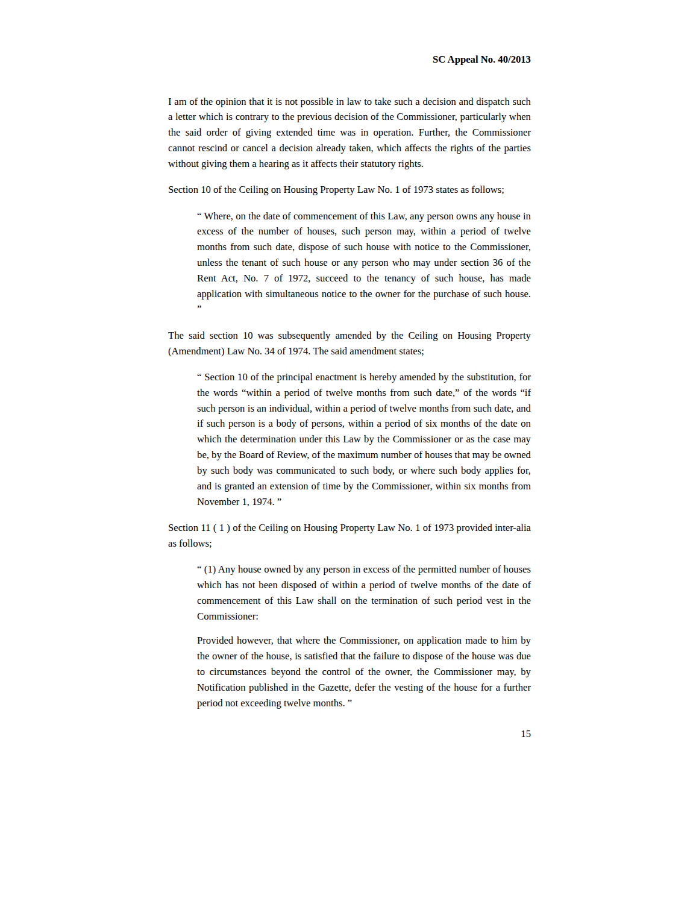SC Appeal No. 40/2013
I am of the opinion that it is not possible in law to take such a decision and dispatch such a letter which is contrary to the previous decision of the Commissioner, particularly when the said order of giving extended time was in operation. Further, the Commissioner cannot rescind or cancel a decision already taken, which affects the rights of the parties without giving them a hearing as it affects their statutory rights.
Section 10 of the Ceiling on Housing Property Law No. 1 of 1973 states as follows;
“ Where, on the date of commencement of this Law, any person owns any house in excess of the number of houses, such person may, within a period of twelve months from such date, dispose of such house with notice to the Commissioner, unless the tenant of such house or any person who may under section 36 of the Rent Act, No. 7 of 1972, succeed to the tenancy of such house, has made application with simultaneous notice to the owner for the purchase of such house. ”
The said section 10 was subsequently amended by the Ceiling on Housing Property (Amendment) Law No. 34 of 1974. The said amendment states;
“ Section 10 of the principal enactment is hereby amended by the substitution, for the words “within a period of twelve months from such date,” of the words “if such person is an individual, within a period of twelve months from such date, and if such person is a body of persons, within a period of six months of the date on which the determination under this Law by the Commissioner or as the case may be, by the Board of Review, of the maximum number of houses that may be owned by such body was communicated to such body, or where such body applies for, and is granted an extension of time by the Commissioner, within six months from November 1, 1974. ”
Section 11 ( 1 ) of the Ceiling on Housing Property Law No. 1 of 1973 provided inter-alia as follows;
“ (1) Any house owned by any person in excess of the permitted number of houses which has not been disposed of within a period of twelve months of the date of commencement of this Law shall on the termination of such period vest in the Commissioner:
Provided however, that where the Commissioner, on application made to him by the owner of the house, is satisfied that the failure to dispose of the house was due to circumstances beyond the control of the owner, the Commissioner may, by Notification published in the Gazette, defer the vesting of the house for a further period not exceeding twelve months. ”
15